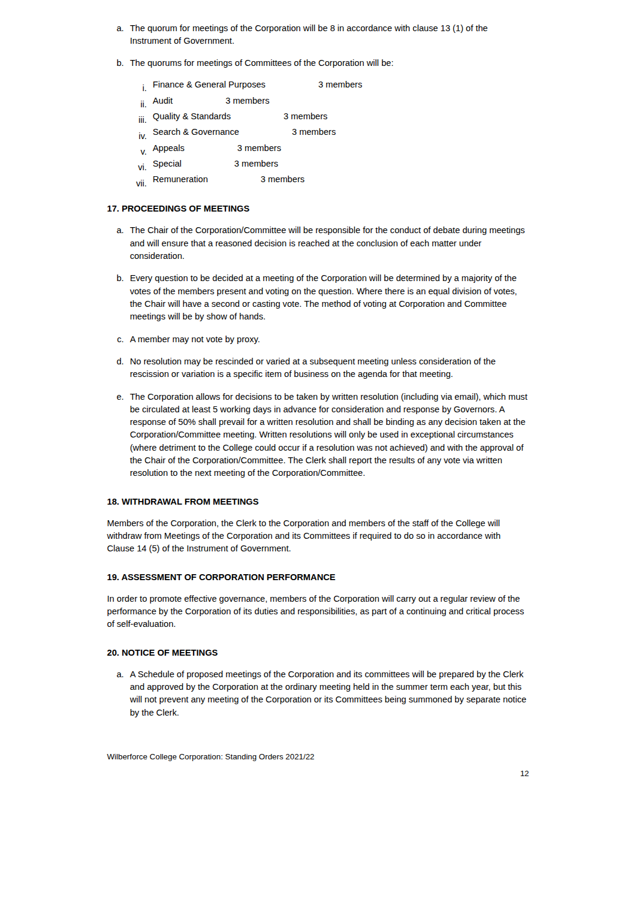The quorum for meetings of the Corporation will be 8 in accordance with clause 13 (1) of the Instrument of Government.
The quorums for meetings of Committees of the Corporation will be:
| Finance & General Purposes | 3 members |
| Audit | 3 members |
| Quality & Standards | 3 members |
| Search & Governance | 3 members |
| Appeals | 3 members |
| Special | 3 members |
| Remuneration | 3 members |
17. Proceedings of Meetings
The Chair of the Corporation/Committee will be responsible for the conduct of debate during meetings and will ensure that a reasoned decision is reached at the conclusion of each matter under consideration.
Every question to be decided at a meeting of the Corporation will be determined by a majority of the votes of the members present and voting on the question. Where there is an equal division of votes, the Chair will have a second or casting vote. The method of voting at Corporation and Committee meetings will be by show of hands.
A member may not vote by proxy.
No resolution may be rescinded or varied at a subsequent meeting unless consideration of the rescission or variation is a specific item of business on the agenda for that meeting.
The Corporation allows for decisions to be taken by written resolution (including via email), which must be circulated at least 5 working days in advance for consideration and response by Governors. A response of 50% shall prevail for a written resolution and shall be binding as any decision taken at the Corporation/Committee meeting. Written resolutions will only be used in exceptional circumstances (where detriment to the College could occur if a resolution was not achieved) and with the approval of the Chair of the Corporation/Committee. The Clerk shall report the results of any vote via written resolution to the next meeting of the Corporation/Committee.
18. Withdrawal from Meetings
Members of the Corporation, the Clerk to the Corporation and members of the staff of the College will withdraw from Meetings of the Corporation and its Committees if required to do so in accordance with Clause 14 (5) of the Instrument of Government.
19. Assessment of Corporation Performance
In order to promote effective governance, members of the Corporation will carry out a regular review of the performance by the Corporation of its duties and responsibilities, as part of a continuing and critical process of self-evaluation.
20. Notice of Meetings
A Schedule of proposed meetings of the Corporation and its committees will be prepared by the Clerk and approved by the Corporation at the ordinary meeting held in the summer term each year, but this will not prevent any meeting of the Corporation or its Committees being summoned by separate notice by the Clerk.
Wilberforce College Corporation: Standing Orders 2021/22
12